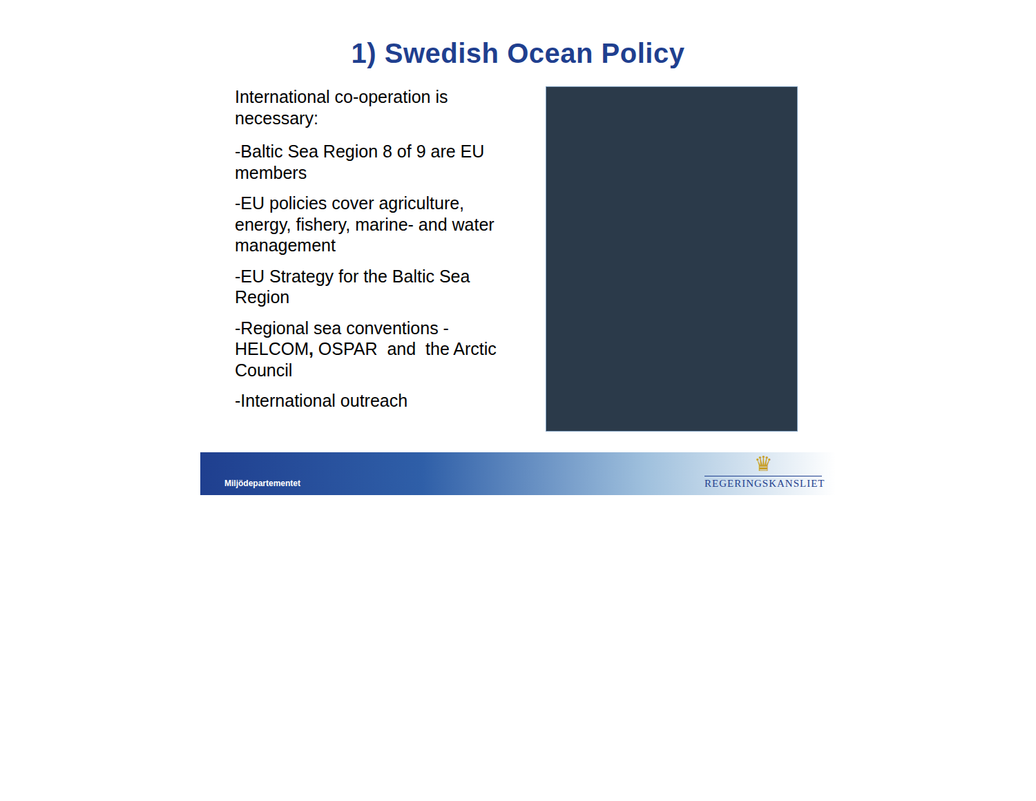1) Swedish Ocean Policy
International co-operation is necessary:
-Baltic Sea Region 8 of 9 are EU members
-EU policies cover agriculture, energy, fishery, marine- and water management
-EU Strategy for the Baltic Sea Region
-Regional sea conventions - HELCOM, OSPAR and the Arctic Council
-International outreach
Miljödepartementet
♛
REGERINGSKANSLIET